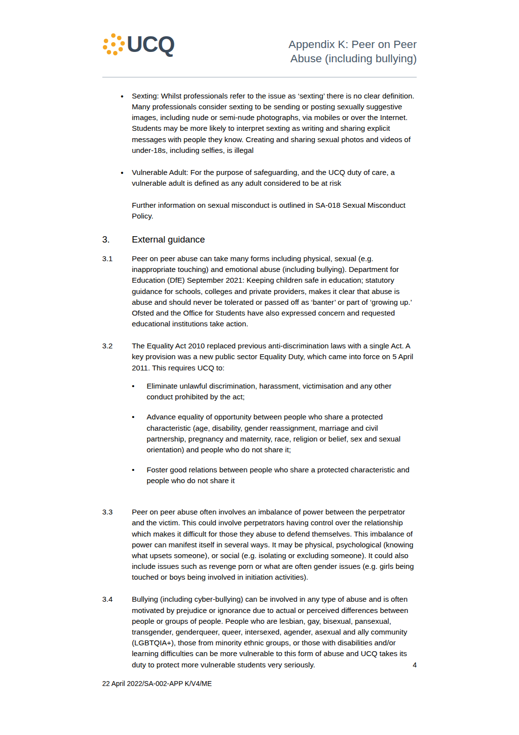UCQ
Appendix K: Peer on Peer
Abuse (including bullying)
Sexting: Whilst professionals refer to the issue as ‘sexting’ there is no clear definition. Many professionals consider sexting to be sending or posting sexually suggestive images, including nude or semi-nude photographs, via mobiles or over the Internet. Students may be more likely to interpret sexting as writing and sharing explicit messages with people they know. Creating and sharing sexual photos and videos of under-18s, including selfies, is illegal
Vulnerable Adult: For the purpose of safeguarding, and the UCQ duty of care, a vulnerable adult is defined as any adult considered to be at risk
Further information on sexual misconduct is outlined in SA-018 Sexual Misconduct Policy.
3. External guidance
3.1
Peer on peer abuse can take many forms including physical, sexual (e.g. inappropriate touching) and emotional abuse (including bullying). Department for Education (DfE) September 2021: Keeping children safe in education; statutory guidance for schools, colleges and private providers, makes it clear that abuse is abuse and should never be tolerated or passed off as ‘banter’ or part of ‘growing up.’ Ofsted and the Office for Students have also expressed concern and requested educational institutions take action.
3.2
The Equality Act 2010 replaced previous anti-discrimination laws with a single Act. A key provision was a new public sector Equality Duty, which came into force on 5 April 2011. This requires UCQ to:
Eliminate unlawful discrimination, harassment, victimisation and any other conduct prohibited by the act;
Advance equality of opportunity between people who share a protected characteristic (age, disability, gender reassignment, marriage and civil partnership, pregnancy and maternity, race, religion or belief, sex and sexual orientation) and people who do not share it;
Foster good relations between people who share a protected characteristic and people who do not share it
3.3
Peer on peer abuse often involves an imbalance of power between the perpetrator and the victim. This could involve perpetrators having control over the relationship which makes it difficult for those they abuse to defend themselves. This imbalance of power can manifest itself in several ways. It may be physical, psychological (knowing what upsets someone), or social (e.g. isolating or excluding someone). It could also include issues such as revenge porn or what are often gender issues (e.g. girls being touched or boys being involved in initiation activities).
3.4
Bullying (including cyber-bullying) can be involved in any type of abuse and is often motivated by prejudice or ignorance due to actual or perceived differences between people or groups of people. People who are lesbian, gay, bisexual, pansexual, transgender, genderqueer, queer, intersexed, agender, asexual and ally community (LGBTQIA+), those from minority ethnic groups, or those with disabilities and/or learning difficulties can be more vulnerable to this form of abuse and UCQ takes its duty to protect more vulnerable students very seriously.
4
22 April 2022/SA-002-APP K/V4/ME